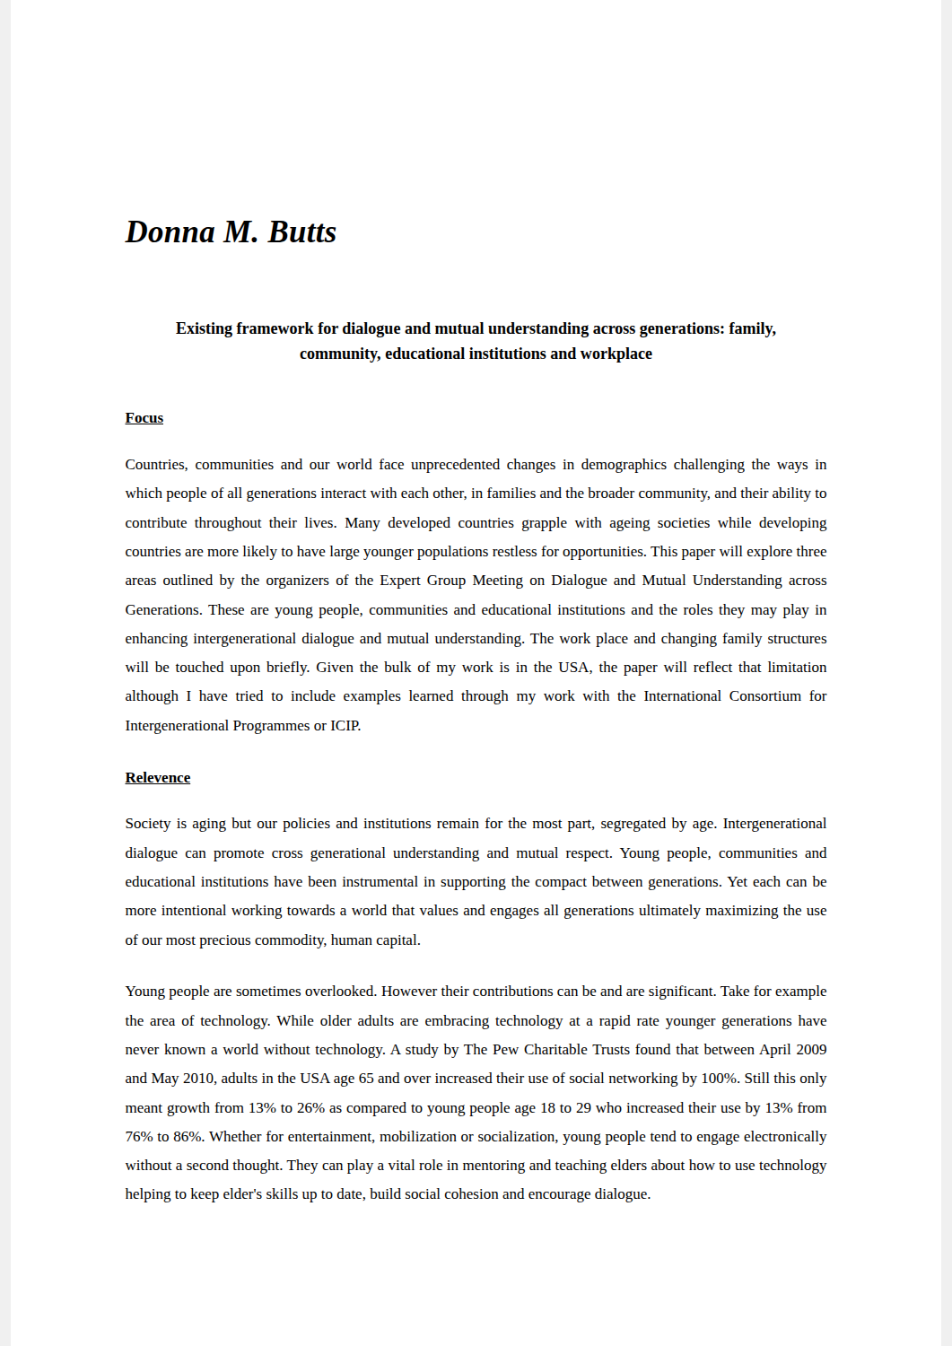Donna M. Butts
Existing framework for dialogue and mutual understanding across generations: family, community, educational institutions and workplace
Focus
Countries, communities and our world face unprecedented changes in demographics challenging the ways in which people of all generations interact with each other, in families and the broader community, and their ability to contribute throughout their lives. Many developed countries grapple with ageing societies while developing countries are more likely to have large younger populations restless for opportunities. This paper will explore three areas outlined by the organizers of the Expert Group Meeting on Dialogue and Mutual Understanding across Generations. These are young people, communities and educational institutions and the roles they may play in enhancing intergenerational dialogue and mutual understanding. The work place and changing family structures will be touched upon briefly. Given the bulk of my work is in the USA, the paper will reflect that limitation although I have tried to include examples learned through my work with the International Consortium for Intergenerational Programmes or ICIP.
Relevence
Society is aging but our policies and institutions remain for the most part, segregated by age. Intergenerational dialogue can promote cross generational understanding and mutual respect. Young people, communities and educational institutions have been instrumental in supporting the compact between generations. Yet each can be more intentional working towards a world that values and engages all generations ultimately maximizing the use of our most precious commodity, human capital.
Young people are sometimes overlooked. However their contributions can be and are significant. Take for example the area of technology. While older adults are embracing technology at a rapid rate younger generations have never known a world without technology. A study by The Pew Charitable Trusts found that between April 2009 and May 2010, adults in the USA age 65 and over increased their use of social networking by 100%. Still this only meant growth from 13% to 26% as compared to young people age 18 to 29 who increased their use by 13% from 76% to 86%. Whether for entertainment, mobilization or socialization, young people tend to engage electronically without a second thought. They can play a vital role in mentoring and teaching elders about how to use technology helping to keep elder's skills up to date, build social cohesion and encourage dialogue.